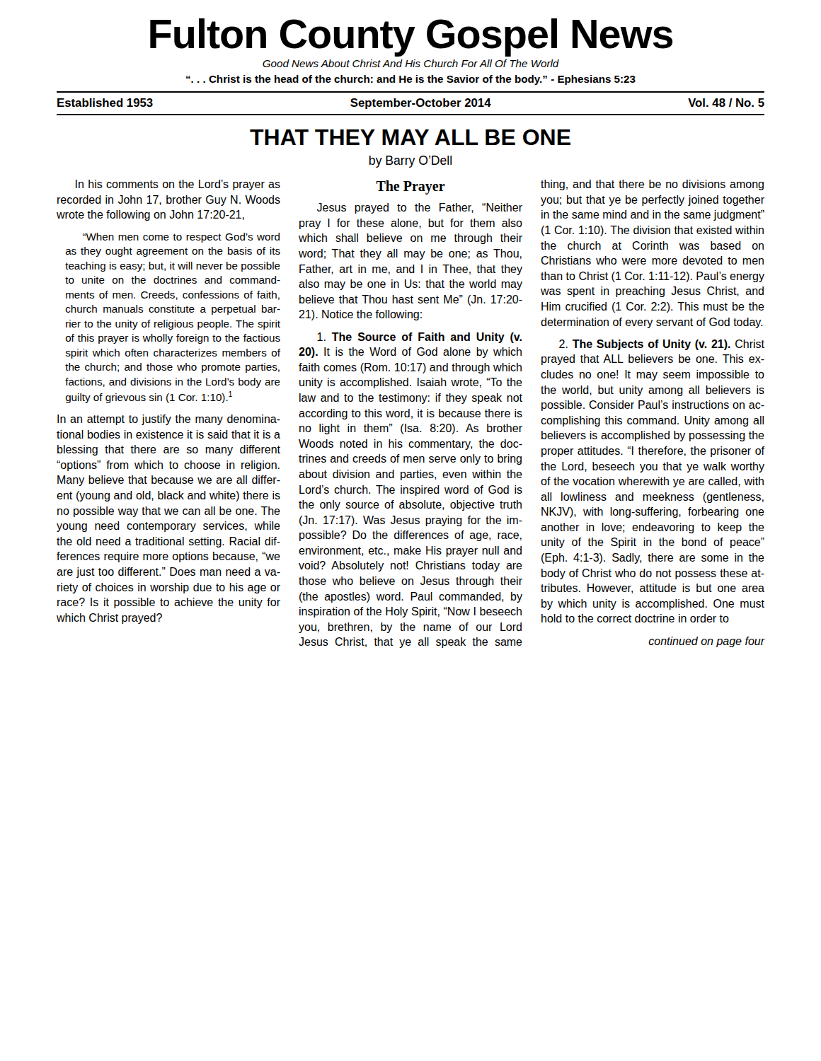Fulton County Gospel News
Good News About Christ And His Church For All Of The World
“. . . Christ is the head of the church: and He is the Savior of the body.” - Ephesians 5:23
Established 1953 September-October 2014 Vol. 48 / No. 5
THAT THEY MAY ALL BE ONE
by Barry O’Dell
In his comments on the Lord’s prayer as recorded in John 17, brother Guy N. Woods wrote the following on John 17:20-21,
“When men come to respect God’s word as they ought agreement on the basis of its teaching is easy; but, it will never be possible to unite on the doctrines and commandments of men. Creeds, confessions of faith, church manuals constitute a perpetual barrier to the unity of religious people. The spirit of this prayer is wholly foreign to the factious spirit which often characterizes members of the church; and those who promote parties, factions, and divisions in the Lord’s body are guilty of grievous sin (1 Cor. 1:10).1
In an attempt to justify the many denominational bodies in existence it is said that it is a blessing that there are so many different “options” from which to choose in religion. Many believe that because we are all different (young and old, black and white) there is no possible way that we can all be one. The young need contemporary services, while the old need a traditional setting. Racial differences require more options because, “we are just too different.” Does man need a variety of choices in worship due to his age or race? Is it possible to achieve the unity for which Christ prayed?
The Prayer
Jesus prayed to the Father, “Neither pray I for these alone, but for them also which shall believe on me through their word; That they all may be one; as Thou, Father, art in me, and I in Thee, that they also may be one in Us: that the world may believe that Thou hast sent Me” (Jn. 17:20-21). Notice the following:
1. The Source of Faith and Unity (v. 20). It is the Word of God alone by which faith comes (Rom. 10:17) and through which unity is accomplished. Isaiah wrote, “To the law and to the testimony: if they speak not according to this word, it is because there is no light in them” (Isa. 8:20). As brother Woods noted in his commentary, the doctrines and creeds of men serve only to bring about division and parties, even within the Lord’s church. The inspired word of God is the only source of absolute, objective truth (Jn. 17:17). Was Jesus praying for the impossible? Do the differences of age, race, environment, etc., make His prayer null and void? Absolutely not! Christians today are those who believe on Jesus through their (the apostles) word. Paul commanded, by inspiration of the Holy Spirit, “Now I beseech you, brethren, by the name of our Lord Jesus Christ, that ye all speak the same thing, and that there be no divisions among you; but that ye be perfectly joined together in the same mind and in the same judgment” (1 Cor. 1:10). The division that existed within the church at Corinth was based on Christians who were more devoted to men than to Christ (1 Cor. 1:11-12). Paul’s energy was spent in preaching Jesus Christ, and Him crucified (1 Cor. 2:2). This must be the determination of every servant of God today.
2. The Subjects of Unity (v. 21). Christ prayed that ALL believers be one. This excludes no one! It may seem impossible to the world, but unity among all believers is possible. Consider Paul’s instructions on accomplishing this command. Unity among all believers is accomplished by possessing the proper attitudes. “I therefore, the prisoner of the Lord, beseech you that ye walk worthy of the vocation wherewith ye are called, with all lowliness and meekness (gentleness, NKJV), with long-suffering, forbearing one another in love; endeavoring to keep the unity of the Spirit in the bond of peace” (Eph. 4:1-3). Sadly, there are some in the body of Christ who do not possess these attributes. However, attitude is but one area by which unity is accomplished. One must hold to the correct doctrine in order to
continued on page four